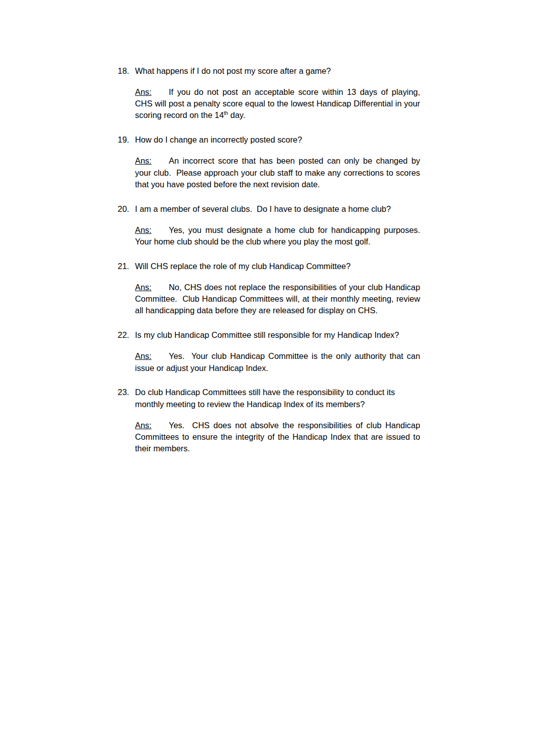18.
What happens if I do not post my score after a game?
Ans: If you do not post an acceptable score within 13 days of playing, CHS will post a penalty score equal to the lowest Handicap Differential in your scoring record on the 14th day.
19.
How do I change an incorrectly posted score?
Ans: An incorrect score that has been posted can only be changed by your club. Please approach your club staff to make any corrections to scores that you have posted before the next revision date.
20.
I am a member of several clubs. Do I have to designate a home club?
Ans: Yes, you must designate a home club for handicapping purposes. Your home club should be the club where you play the most golf.
21.
Will CHS replace the role of my club Handicap Committee?
Ans: No, CHS does not replace the responsibilities of your club Handicap Committee. Club Handicap Committees will, at their monthly meeting, review all handicapping data before they are released for display on CHS.
22.
Is my club Handicap Committee still responsible for my Handicap Index?
Ans: Yes. Your club Handicap Committee is the only authority that can issue or adjust your Handicap Index.
23.
Do club Handicap Committees still have the responsibility to conduct its monthly meeting to review the Handicap Index of its members?
Ans: Yes. CHS does not absolve the responsibilities of club Handicap Committees to ensure the integrity of the Handicap Index that are issued to their members.